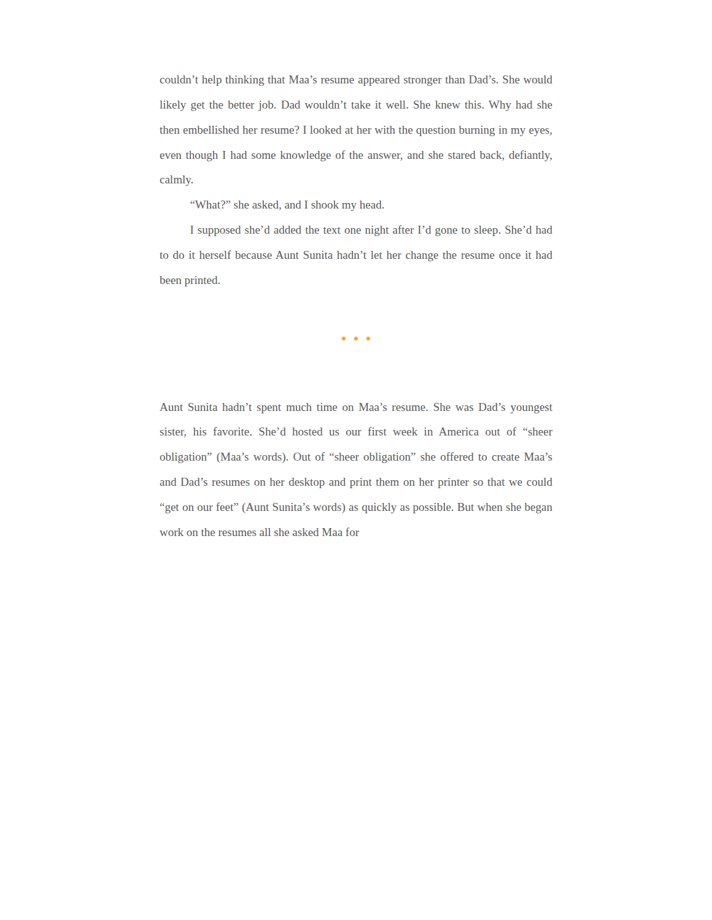couldn’t help thinking that Maa’s resume appeared stronger than Dad’s. She would likely get the better job. Dad wouldn’t take it well. She knew this. Why had she then embellished her resume? I looked at her with the question burning in my eyes, even though I had some knowledge of the answer, and she stared back, defiantly, calmly.
“What?” she asked, and I shook my head.
I supposed she’d added the text one night after I’d gone to sleep. She’d had to do it herself because Aunt Sunita hadn’t let her change the resume once it had been printed.
•••
Aunt Sunita hadn’t spent much time on Maa’s resume. She was Dad’s youngest sister, his favorite. She’d hosted us our first week in America out of “sheer obligation” (Maa’s words). Out of “sheer obligation” she offered to create Maa’s and Dad’s resumes on her desktop and print them on her printer so that we could “get on our feet” (Aunt Sunita’s words) as quickly as possible. But when she began work on the resumes all she asked Maa for